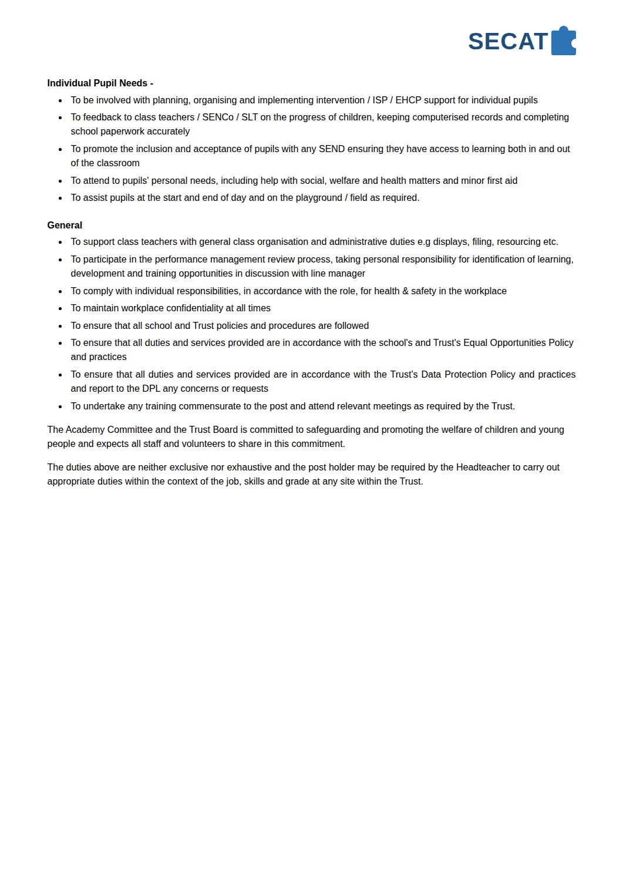SECAT
Individual Pupil Needs -
To be involved with planning, organising and implementing intervention / ISP / EHCP support for individual pupils
To feedback to class teachers / SENCo / SLT on the progress of children, keeping computerised records and completing school paperwork accurately
To promote the inclusion and acceptance of pupils with any SEND ensuring they have access to learning both in and out of the classroom
To attend to pupils' personal needs, including help with social, welfare and health matters and minor first aid
To assist pupils at the start and end of day and on the playground / field as required.
General
To support class teachers with general class organisation and administrative duties e.g displays, filing, resourcing etc.
To participate in the performance management review process, taking personal responsibility for identification of learning, development and training opportunities in discussion with line manager
To comply with individual responsibilities, in accordance with the role, for health & safety in the workplace
To maintain workplace confidentiality at all times
To ensure that all school and Trust policies and procedures are followed
To ensure that all duties and services provided are in accordance with the school's and Trust's Equal Opportunities Policy and practices
To ensure that all duties and services provided are in accordance with the Trust's Data Protection Policy and practices and report to the DPL any concerns or requests
To undertake any training commensurate to the post and attend relevant meetings as required by the Trust.
The Academy Committee and the Trust Board is committed to safeguarding and promoting the welfare of children and young people and expects all staff and volunteers to share in this commitment.
The duties above are neither exclusive nor exhaustive and the post holder may be required by the Headteacher to carry out appropriate duties within the context of the job, skills and grade at any site within the Trust.